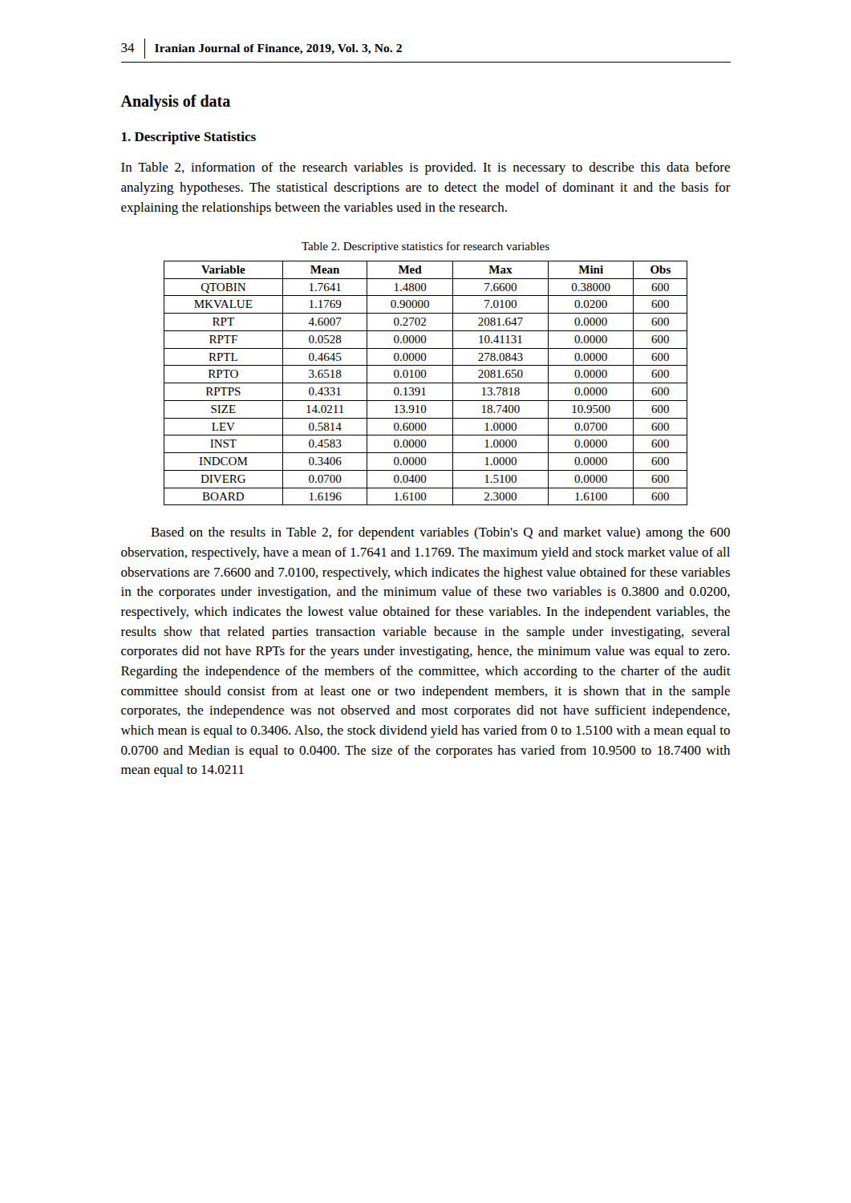34 Iranian Journal of Finance, 2019, Vol. 3, No. 2
Analysis of data
1. Descriptive Statistics
In Table 2, information of the research variables is provided. It is necessary to describe this data before analyzing hypotheses. The statistical descriptions are to detect the model of dominant it and the basis for explaining the relationships between the variables used in the research.
Table 2. Descriptive statistics for research variables
| Variable | Mean | Med | Max | Mini | Obs |
| --- | --- | --- | --- | --- | --- |
| QTOBIN | 1.7641 | 1.4800 | 7.6600 | 0.38000 | 600 |
| MKVALUE | 1.1769 | 0.90000 | 7.0100 | 0.0200 | 600 |
| RPT | 4.6007 | 0.2702 | 2081.647 | 0.0000 | 600 |
| RPTF | 0.0528 | 0.0000 | 10.41131 | 0.0000 | 600 |
| RPTL | 0.4645 | 0.0000 | 278.0843 | 0.0000 | 600 |
| RPTO | 3.6518 | 0.0100 | 2081.650 | 0.0000 | 600 |
| RPTPS | 0.4331 | 0.1391 | 13.7818 | 0.0000 | 600 |
| SIZE | 14.0211 | 13.910 | 18.7400 | 10.9500 | 600 |
| LEV | 0.5814 | 0.6000 | 1.0000 | 0.0700 | 600 |
| INST | 0.4583 | 0.0000 | 1.0000 | 0.0000 | 600 |
| INDCOM | 0.3406 | 0.0000 | 1.0000 | 0.0000 | 600 |
| DIVERG | 0.0700 | 0.0400 | 1.5100 | 0.0000 | 600 |
| BOARD | 1.6196 | 1.6100 | 2.3000 | 1.6100 | 600 |
Based on the results in Table 2, for dependent variables (Tobin's Q and market value) among the 600 observation, respectively, have a mean of 1.7641 and 1.1769. The maximum yield and stock market value of all observations are 7.6600 and 7.0100, respectively, which indicates the highest value obtained for these variables in the corporates under investigation, and the minimum value of these two variables is 0.3800 and 0.0200, respectively, which indicates the lowest value obtained for these variables. In the independent variables, the results show that related parties transaction variable because in the sample under investigating, several corporates did not have RPTs for the years under investigating, hence, the minimum value was equal to zero. Regarding the independence of the members of the committee, which according to the charter of the audit committee should consist from at least one or two independent members, it is shown that in the sample corporates, the independence was not observed and most corporates did not have sufficient independence, which mean is equal to 0.3406. Also, the stock dividend yield has varied from 0 to 1.5100 with a mean equal to 0.0700 and Median is equal to 0.0400. The size of the corporates has varied from 10.9500 to 18.7400 with mean equal to 14.0211